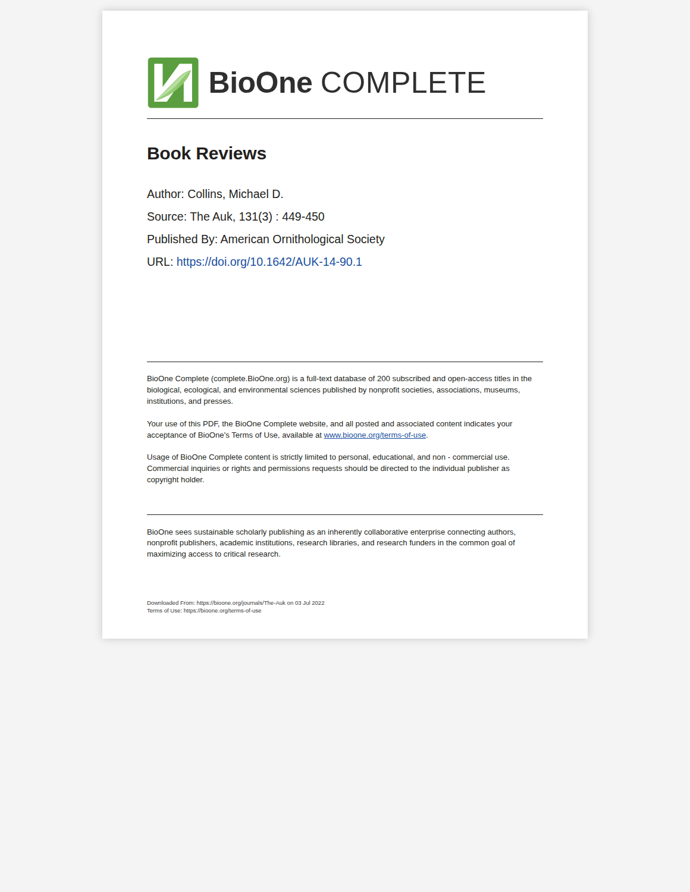BioOne COMPLETE
Book Reviews
Author: Collins, Michael D.
Source: The Auk, 131(3) : 449-450
Published By: American Ornithological Society
URL: https://doi.org/10.1642/AUK-14-90.1
BioOne Complete (complete.BioOne.org) is a full-text database of 200 subscribed and open-access titles in the biological, ecological, and environmental sciences published by nonprofit societies, associations, museums, institutions, and presses.
Your use of this PDF, the BioOne Complete website, and all posted and associated content indicates your acceptance of BioOne's Terms of Use, available at www.bioone.org/terms-of-use.
Usage of BioOne Complete content is strictly limited to personal, educational, and non - commercial use. Commercial inquiries or rights and permissions requests should be directed to the individual publisher as copyright holder.
BioOne sees sustainable scholarly publishing as an inherently collaborative enterprise connecting authors, nonprofit publishers, academic institutions, research libraries, and research funders in the common goal of maximizing access to critical research.
Downloaded From: https://bioone.org/journals/The-Auk on 03 Jul 2022
Terms of Use: https://bioone.org/terms-of-use